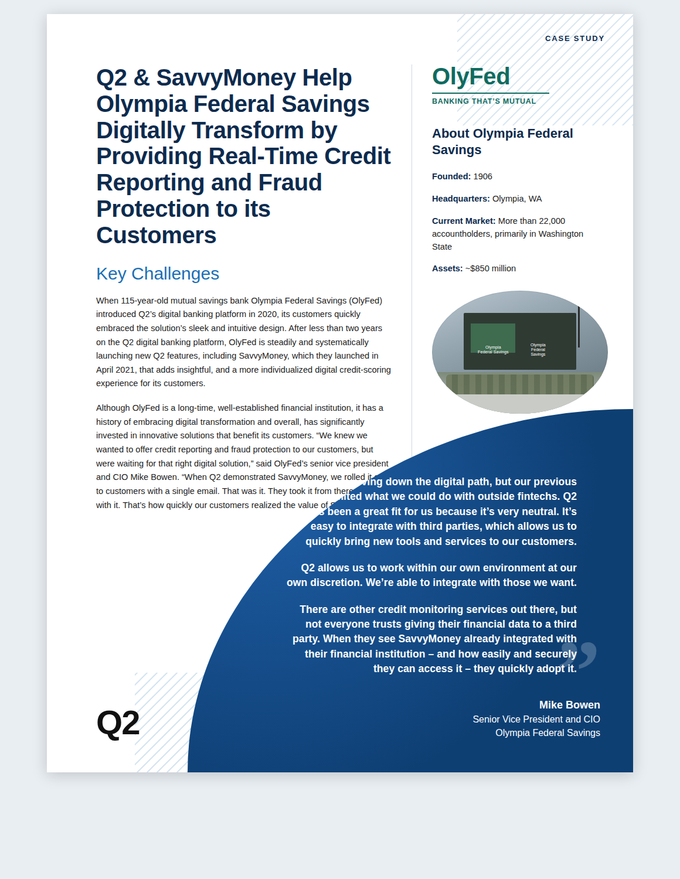Case Study
Q2 & SavvyMoney Help Olympia Federal Savings Digitally Transform by Providing Real-Time Credit Reporting and Fraud Protection to its Customers
Key Challenges
When 115-year-old mutual savings bank Olympia Federal Savings (OlyFed) introduced Q2’s digital banking platform in 2020, its customers quickly embraced the solution’s sleek and intuitive design. After less than two years on the Q2 digital banking platform, OlyFed is steadily and systematically launching new Q2 features, including SavvyMoney, which they launched in April 2021, that adds insightful, and a more individualized digital credit-scoring experience for its customers.
Although OlyFed is a long-time, well-established financial institution, it has a history of embracing digital transformation and overall, has significantly invested in innovative solutions that benefit its customers. “We knew we wanted to offer credit reporting and fraud protection to our customers, but were waiting for that right digital solution,” said OlyFed’s senior vice president and CIO Mike Bowen. “When Q2 demonstrated SavvyMoney, we rolled it out to customers with a single email. That was it. They took it from there and ran with it. That’s how quickly our customers realized the value of SavvyMoney.”
OlyFed
BANKING THAT’S MUTUAL
About Olympia Federal Savings
Founded: 1906
Headquarters: Olympia, WA
Current Market: More than 22,000 accountholders, primarily in Washington State
Assets: ~$850 million
Olympia
Federal Savings
Olympia
Federal
Savings
“
”
We were moving down the digital path, but our previous provider limited what we could do with outside fintechs. Q2 has been a great fit for us because it’s very neutral. It’s easy to integrate with third parties, which allows us to quickly bring new tools and services to our customers.
Q2 allows us to work within our own environment at our own discretion. We’re able to integrate with those we want.
There are other credit monitoring services out there, but not everyone trusts giving their financial data to a third party. When they see SavvyMoney already integrated with their financial institution – and how easily and securely they can access it – they quickly adopt it.
Mike Bowen
Senior Vice President and CIO
Olympia Federal Savings
Q2